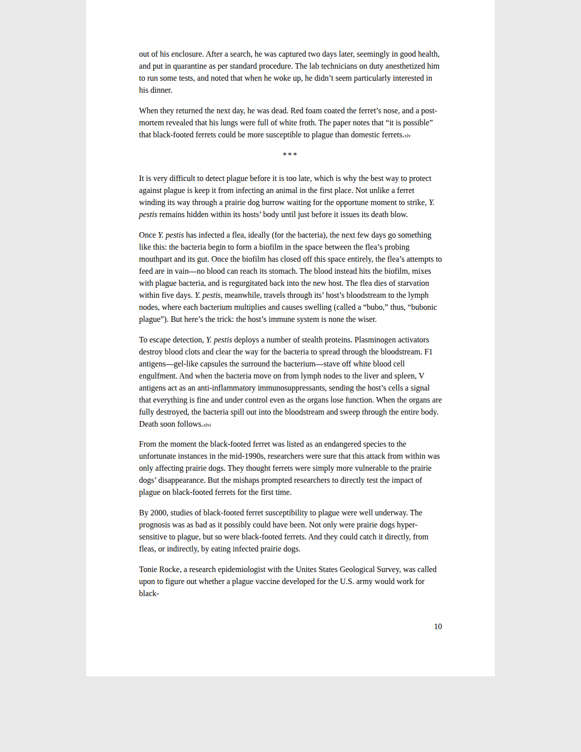out of his enclosure. After a search, he was captured two days later, seemingly in good health, and put in quarantine as per standard procedure. The lab technicians on duty anesthetized him to run some tests, and noted that when he woke up, he didn’t seem particularly interested in his dinner.
When they returned the next day, he was dead. Red foam coated the ferret’s nose, and a post-mortem revealed that his lungs were full of white froth. The paper notes that “it is possible” that black-footed ferrets could be more susceptible to plague than domestic ferrets.xlv
***
It is very difficult to detect plague before it is too late, which is why the best way to protect against plague is keep it from infecting an animal in the first place. Not unlike a ferret winding its way through a prairie dog burrow waiting for the opportune moment to strike, Y. pestis remains hidden within its hosts’ body until just before it issues its death blow.
Once Y. pestis has infected a flea, ideally (for the bacteria), the next few days go something like this: the bacteria begin to form a biofilm in the space between the flea’s probing mouthpart and its gut. Once the biofilm has closed off this space entirely, the flea’s attempts to feed are in vain—no blood can reach its stomach. The blood instead hits the biofilm, mixes with plague bacteria, and is regurgitated back into the new host. The flea dies of starvation within five days. Y. pestis, meanwhile, travels through its’ host’s bloodstream to the lymph nodes, where each bacterium multiplies and causes swelling (called a “bubo,” thus, “bubonic plague”). But here’s the trick: the host’s immune system is none the wiser.
To escape detection, Y. pestis deploys a number of stealth proteins. Plasminogen activators destroy blood clots and clear the way for the bacteria to spread through the bloodstream. F1 antigens—gel-like capsules the surround the bacterium—stave off white blood cell engulfment. And when the bacteria move on from lymph nodes to the liver and spleen, V antigens act as an anti-inflammatory immunosuppressants, sending the host’s cells a signal that everything is fine and under control even as the organs lose function. When the organs are fully destroyed, the bacteria spill out into the bloodstream and sweep through the entire body. Death soon follows.xlvi
From the moment the black-footed ferret was listed as an endangered species to the unfortunate instances in the mid-1990s, researchers were sure that this attack from within was only affecting prairie dogs. They thought ferrets were simply more vulnerable to the prairie dogs’ disappearance. But the mishaps prompted researchers to directly test the impact of plague on black-footed ferrets for the first time.
By 2000, studies of black-footed ferret susceptibility to plague were well underway. The prognosis was as bad as it possibly could have been. Not only were prairie dogs hyper-sensitive to plague, but so were black-footed ferrets. And they could catch it directly, from fleas, or indirectly, by eating infected prairie dogs.
Tonie Rocke, a research epidemiologist with the Unites States Geological Survey, was called upon to figure out whether a plague vaccine developed for the U.S. army would work for black-
10